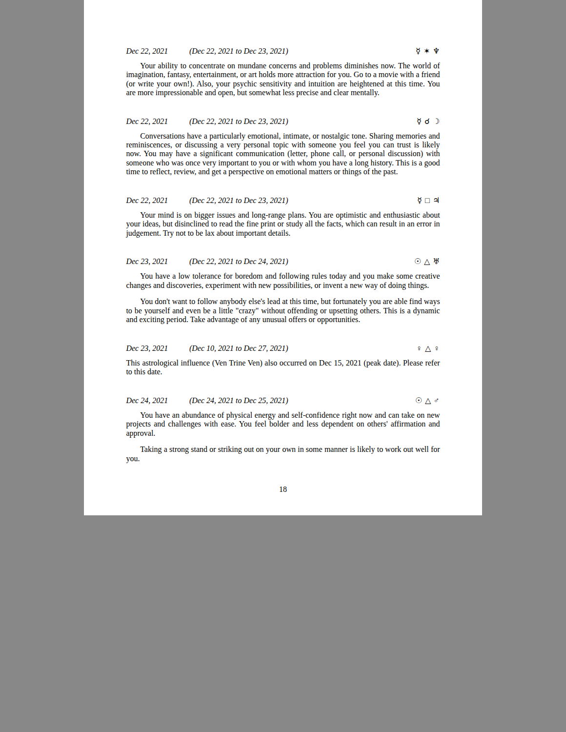Dec 22, 2021(Dec 22, 2021 to Dec 23, 2021) ☿ ✶ ♆
Your ability to concentrate on mundane concerns and problems diminishes now. The world of imagination, fantasy, entertainment, or art holds more attraction for you. Go to a movie with a friend (or write your own!). Also, your psychic sensitivity and intuition are heightened at this time. You are more impressionable and open, but somewhat less precise and clear mentally.
Dec 22, 2021(Dec 22, 2021 to Dec 23, 2021) ☿ ☌ ☽
Conversations have a particularly emotional, intimate, or nostalgic tone. Sharing memories and reminiscences, or discussing a very personal topic with someone you feel you can trust is likely now. You may have a significant communication (letter, phone call, or personal discussion) with someone who was once very important to you or with whom you have a long history. This is a good time to reflect, review, and get a perspective on emotional matters or things of the past.
Dec 22, 2021(Dec 22, 2021 to Dec 23, 2021) ☿ □ ♃
Your mind is on bigger issues and long-range plans. You are optimistic and enthusiastic about your ideas, but disinclined to read the fine print or study all the facts, which can result in an error in judgement. Try not to be lax about important details.
Dec 23, 2021(Dec 22, 2021 to Dec 24, 2021) ☉ △ ♅
You have a low tolerance for boredom and following rules today and you make some creative changes and discoveries, experiment with new possibilities, or invent a new way of doing things.
You don't want to follow anybody else's lead at this time, but fortunately you are able find ways to be yourself and even be a little "crazy" without offending or upsetting others. This is a dynamic and exciting period. Take advantage of any unusual offers or opportunities.
Dec 23, 2021(Dec 10, 2021 to Dec 27, 2021) ♀ △ ♀
This astrological influence (Ven Trine Ven) also occurred on Dec 15, 2021 (peak date). Please refer to this date.
Dec 24, 2021(Dec 24, 2021 to Dec 25, 2021) ☉ △ ♂
You have an abundance of physical energy and self-confidence right now and can take on new projects and challenges with ease. You feel bolder and less dependent on others' affirmation and approval.
Taking a strong stand or striking out on your own in some manner is likely to work out well for you.
18